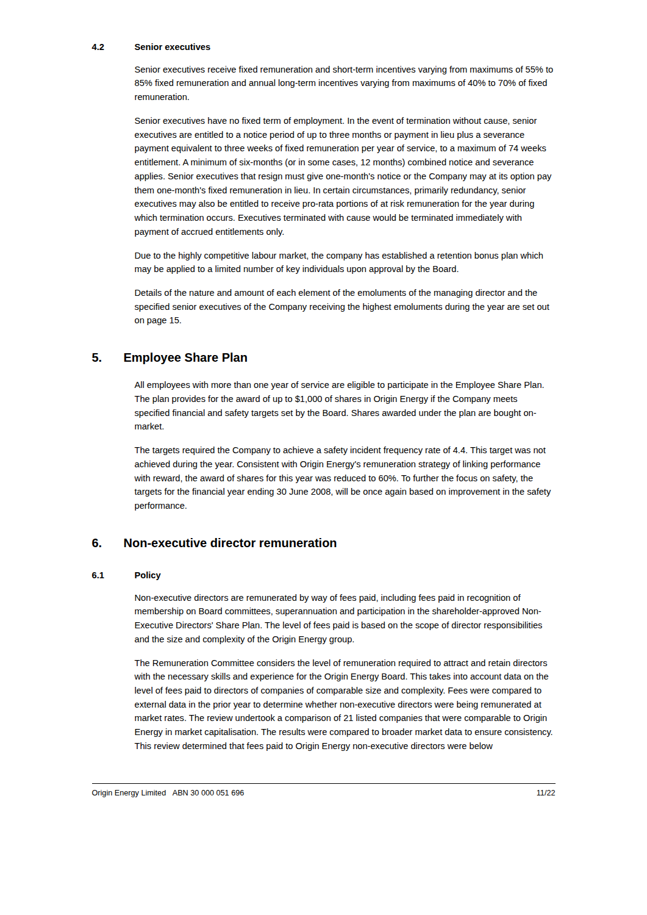4.2 Senior executives
Senior executives receive fixed remuneration and short-term incentives varying from maximums of 55% to 85% fixed remuneration and annual long-term incentives varying from maximums of 40% to 70% of fixed remuneration.
Senior executives have no fixed term of employment. In the event of termination without cause, senior executives are entitled to a notice period of up to three months or payment in lieu plus a severance payment equivalent to three weeks of fixed remuneration per year of service, to a maximum of 74 weeks entitlement. A minimum of six-months (or in some cases, 12 months) combined notice and severance applies. Senior executives that resign must give one-month's notice or the Company may at its option pay them one-month's fixed remuneration in lieu. In certain circumstances, primarily redundancy, senior executives may also be entitled to receive pro-rata portions of at risk remuneration for the year during which termination occurs. Executives terminated with cause would be terminated immediately with payment of accrued entitlements only.
Due to the highly competitive labour market, the company has established a retention bonus plan which may be applied to a limited number of key individuals upon approval by the Board.
Details of the nature and amount of each element of the emoluments of the managing director and the specified senior executives of the Company receiving the highest emoluments during the year are set out on page 15.
5. Employee Share Plan
All employees with more than one year of service are eligible to participate in the Employee Share Plan. The plan provides for the award of up to $1,000 of shares in Origin Energy if the Company meets specified financial and safety targets set by the Board. Shares awarded under the plan are bought on-market.
The targets required the Company to achieve a safety incident frequency rate of 4.4. This target was not achieved during the year. Consistent with Origin Energy's remuneration strategy of linking performance with reward, the award of shares for this year was reduced to 60%. To further the focus on safety, the targets for the financial year ending 30 June 2008, will be once again based on improvement in the safety performance.
6. Non-executive director remuneration
6.1 Policy
Non-executive directors are remunerated by way of fees paid, including fees paid in recognition of membership on Board committees, superannuation and participation in the shareholder-approved Non-Executive Directors' Share Plan. The level of fees paid is based on the scope of director responsibilities and the size and complexity of the Origin Energy group.
The Remuneration Committee considers the level of remuneration required to attract and retain directors with the necessary skills and experience for the Origin Energy Board. This takes into account data on the level of fees paid to directors of companies of comparable size and complexity. Fees were compared to external data in the prior year to determine whether non-executive directors were being remunerated at market rates. The review undertook a comparison of 21 listed companies that were comparable to Origin Energy in market capitalisation. The results were compared to broader market data to ensure consistency. This review determined that fees paid to Origin Energy non-executive directors were below
Origin Energy Limited ABN 30 000 051 696
11/22